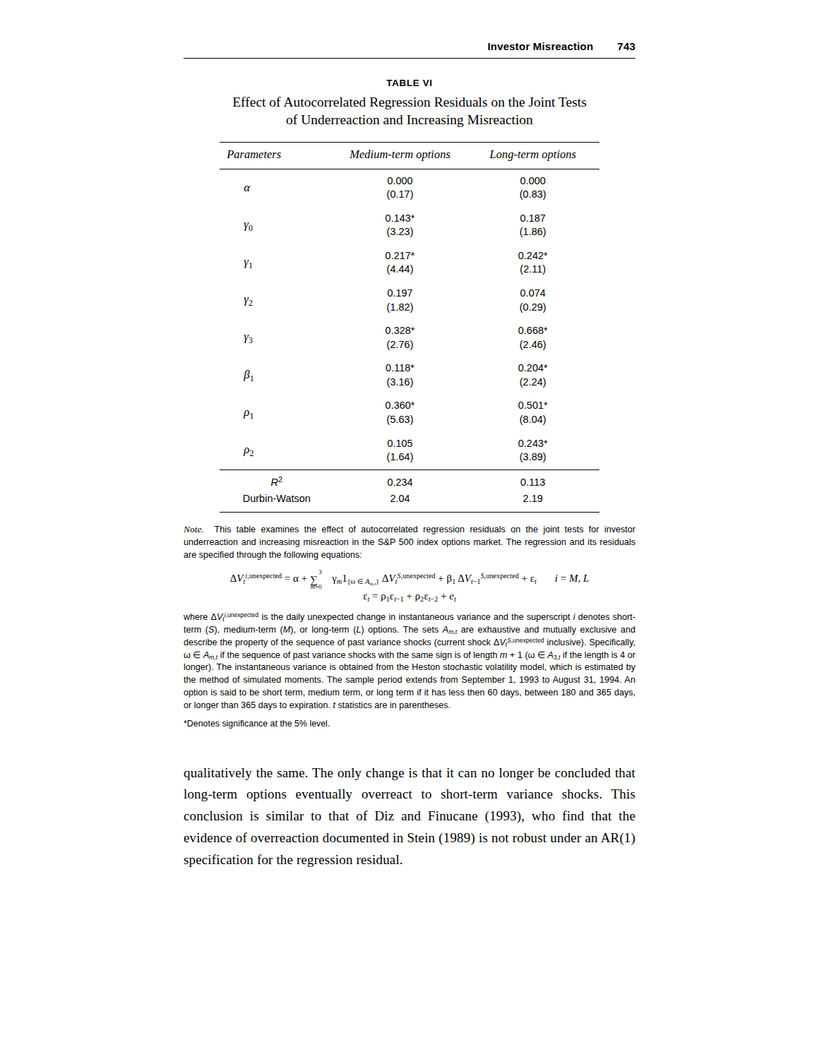Investor Misreaction 743
TABLE VI
Effect of Autocorrelated Regression Residuals on the Joint Tests
of Underreaction and Increasing Misreaction
| Parameters | Medium-term options | Long-term options |
| --- | --- | --- |
| α | 0.000 (0.17) | 0.000 (0.83) |
| γ 0 | 0.143* (3.23) | 0.187 (1.86) |
| γ 1 | 0.217* (4.44) | 0.242* (2.11) |
| γ 2 | 0.197 (1.82) | 0.074 (0.29) |
| γ 3 | 0.328* (2.76) | 0.668* (2.46) |
| β 1 | 0.118* (3.16) | 0.204* (2.24) |
| ρ 1 | 0.360* (5.63) | 0.501* (8.04) |
| ρ 2 | 0.105 (1.64) | 0.243* (3.89) |
| R 2 | 0.234 | 0.113 |
| Durbin-Watson | 2.04 | 2.19 |
Note. This table examines the effect of autocorrelated regression residuals on the joint tests for investor underreaction and increasing misreaction in the S&P 500 index options market. The regression and its residuals are specified through the following equations:
ΔVti,unexpected = α + ∑m=03γm1{ω ∈ Am,t} ΔVtS,unexpected + β1 ΔVt−1S,unexpected + εt i = M, L
εt = ρ1εt−1 + ρ2εt−2 + et
where ΔVti,unexpected is the daily unexpected change in instantaneous variance and the superscript i denotes short-term (S), medium-term (M), or long-term (L) options. The sets Am,t are exhaustive and mutually exclusive and describe the property of the sequence of past variance shocks (current shock ΔVtS,unexpected inclusive). Specifically, ω ∈ Am,t if the sequence of past variance shocks with the same sign is of length m + 1 (ω ∈ A3,t if the length is 4 or longer). The instantaneous variance is obtained from the Heston stochastic volatility model, which is estimated by the method of simulated moments. The sample period extends from September 1, 1993 to August 31, 1994. An option is said to be short term, medium term, or long term if it has less then 60 days, between 180 and 365 days, or longer than 365 days to expiration. t statistics are in parentheses.
*Denotes significance at the 5% level.
qualitatively the same. The only change is that it can no longer be concluded that long-term options eventually overreact to short-term variance shocks. This conclusion is similar to that of Diz and Finucane (1993), who find that the evidence of overreaction documented in Stein (1989) is not robust under an AR(1) specification for the regression residual.